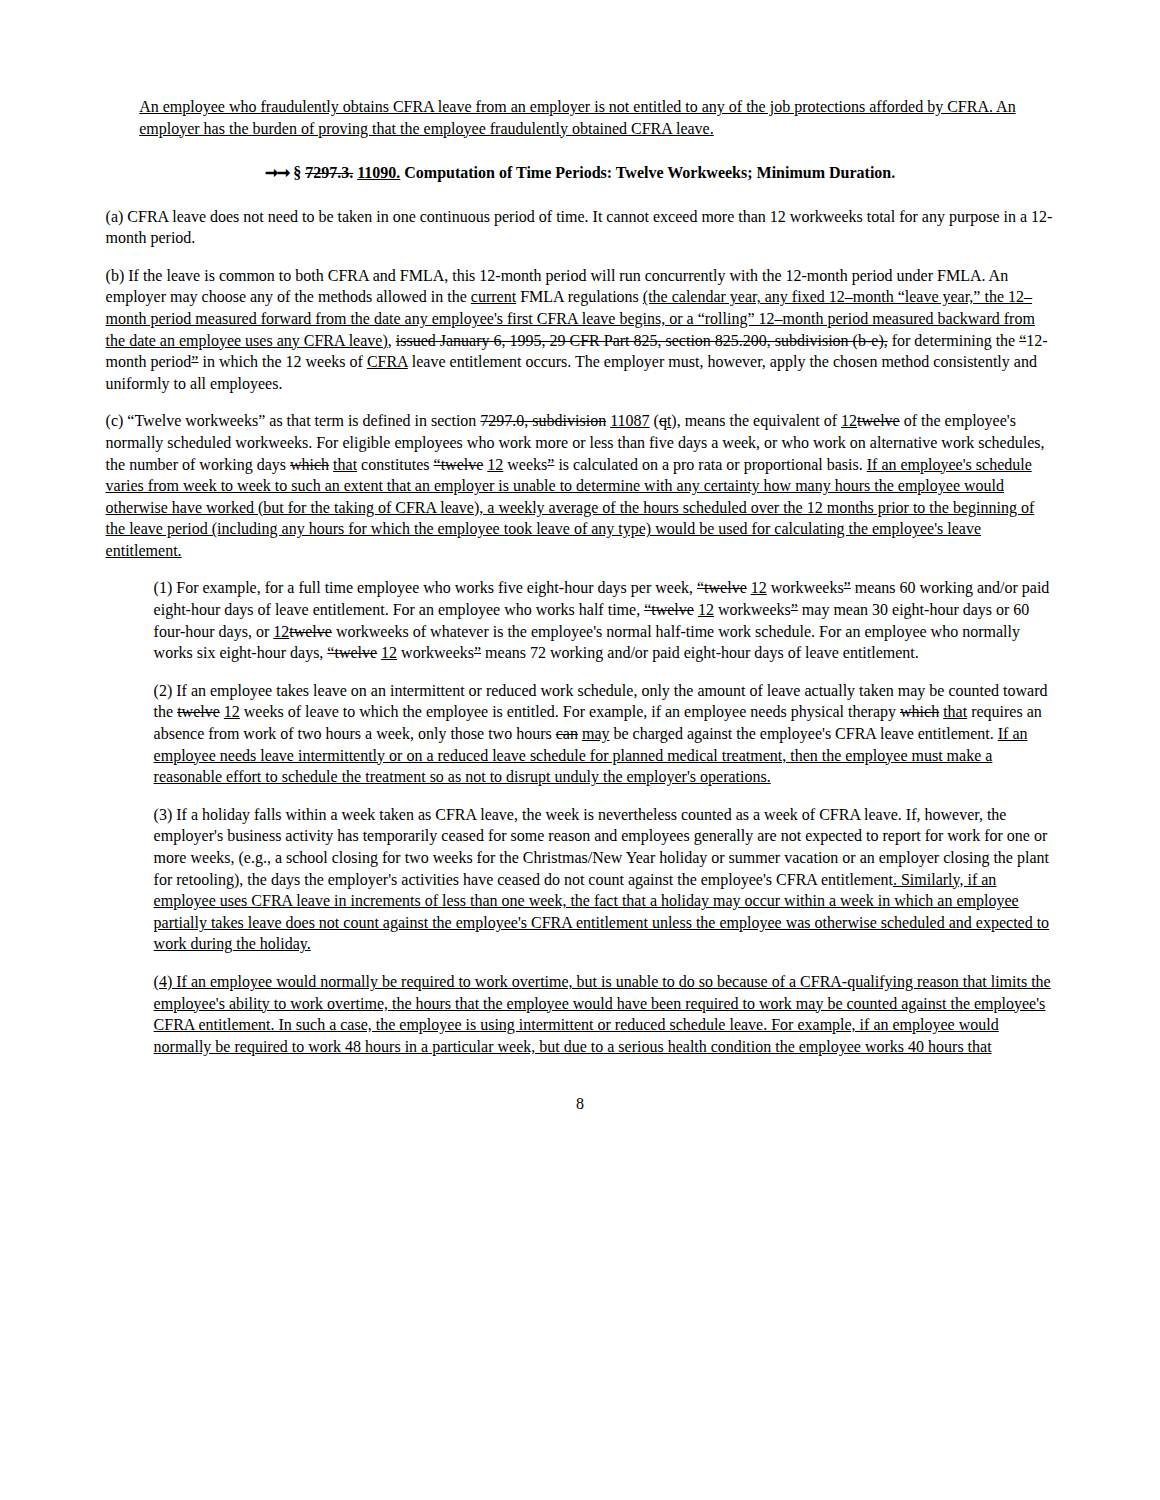An employee who fraudulently obtains CFRA leave from an employer is not entitled to any of the job protections afforded by CFRA. An employer has the burden of proving that the employee fraudulently obtained CFRA leave.
➞➞ § 7297.3. 11090. Computation of Time Periods: Twelve Workweeks; Minimum Duration.
(a) CFRA leave does not need to be taken in one continuous period of time. It cannot exceed more than 12 workweeks total for any purpose in a 12-month period.
(b) If the leave is common to both CFRA and FMLA, this 12-month period will run concurrently with the 12-month period under FMLA. An employer may choose any of the methods allowed in the current FMLA regulations (the calendar year, any fixed 12–month “leave year,” the 12–month period measured forward from the date any employee's first CFRA leave begins, or a “rolling” 12–month period measured backward from the date an employee uses any CFRA leave), issued January 6, 1995, 29 CFR Part 825, section 825.200, subdivision (b-e), for determining the “12-month period” in which the 12 weeks of CFRA leave entitlement occurs. The employer must, however, apply the chosen method consistently and uniformly to all employees.
(c) “Twelve workweeks” as that term is defined in section 7297.0, subdivision 11087 (qt), means the equivalent of 12 twelve of the employee's normally scheduled workweeks. For eligible employees who work more or less than five days a week, or who work on alternative work schedules, the number of working days which that constitutes “twelve 12 weeks” is calculated on a pro rata or proportional basis. If an employee's schedule varies from week to week to such an extent that an employer is unable to determine with any certainty how many hours the employee would otherwise have worked (but for the taking of CFRA leave), a weekly average of the hours scheduled over the 12 months prior to the beginning of the leave period (including any hours for which the employee took leave of any type) would be used for calculating the employee's leave entitlement.
(1) For example, for a full time employee who works five eight-hour days per week, “twelve 12 workweeks” means 60 working and/or paid eight-hour days of leave entitlement. For an employee who works half time, “twelve 12 workweeks” may mean 30 eight-hour days or 60 four-hour days, or 12 twelve workweeks of whatever is the employee's normal half-time work schedule. For an employee who normally works six eight-hour days, “twelve 12 workweeks” means 72 working and/or paid eight-hour days of leave entitlement.
(2) If an employee takes leave on an intermittent or reduced work schedule, only the amount of leave actually taken may be counted toward the twelve 12 weeks of leave to which the employee is entitled. For example, if an employee needs physical therapy which that requires an absence from work of two hours a week, only those two hours can may be charged against the employee's CFRA leave entitlement. If an employee needs leave intermittently or on a reduced leave schedule for planned medical treatment, then the employee must make a reasonable effort to schedule the treatment so as not to disrupt unduly the employer's operations.
(3) If a holiday falls within a week taken as CFRA leave, the week is nevertheless counted as a week of CFRA leave. If, however, the employer's business activity has temporarily ceased for some reason and employees generally are not expected to report for work for one or more weeks, (e.g., a school closing for two weeks for the Christmas/New Year holiday or summer vacation or an employer closing the plant for retooling), the days the employer's activities have ceased do not count against the employee's CFRA entitlement. Similarly, if an employee uses CFRA leave in increments of less than one week, the fact that a holiday may occur within a week in which an employee partially takes leave does not count against the employee's CFRA entitlement unless the employee was otherwise scheduled and expected to work during the holiday.
(4) If an employee would normally be required to work overtime, but is unable to do so because of a CFRA-qualifying reason that limits the employee's ability to work overtime, the hours that the employee would have been required to work may be counted against the employee's CFRA entitlement. In such a case, the employee is using intermittent or reduced schedule leave. For example, if an employee would normally be required to work 48 hours in a particular week, but due to a serious health condition the employee works 40 hours that
8